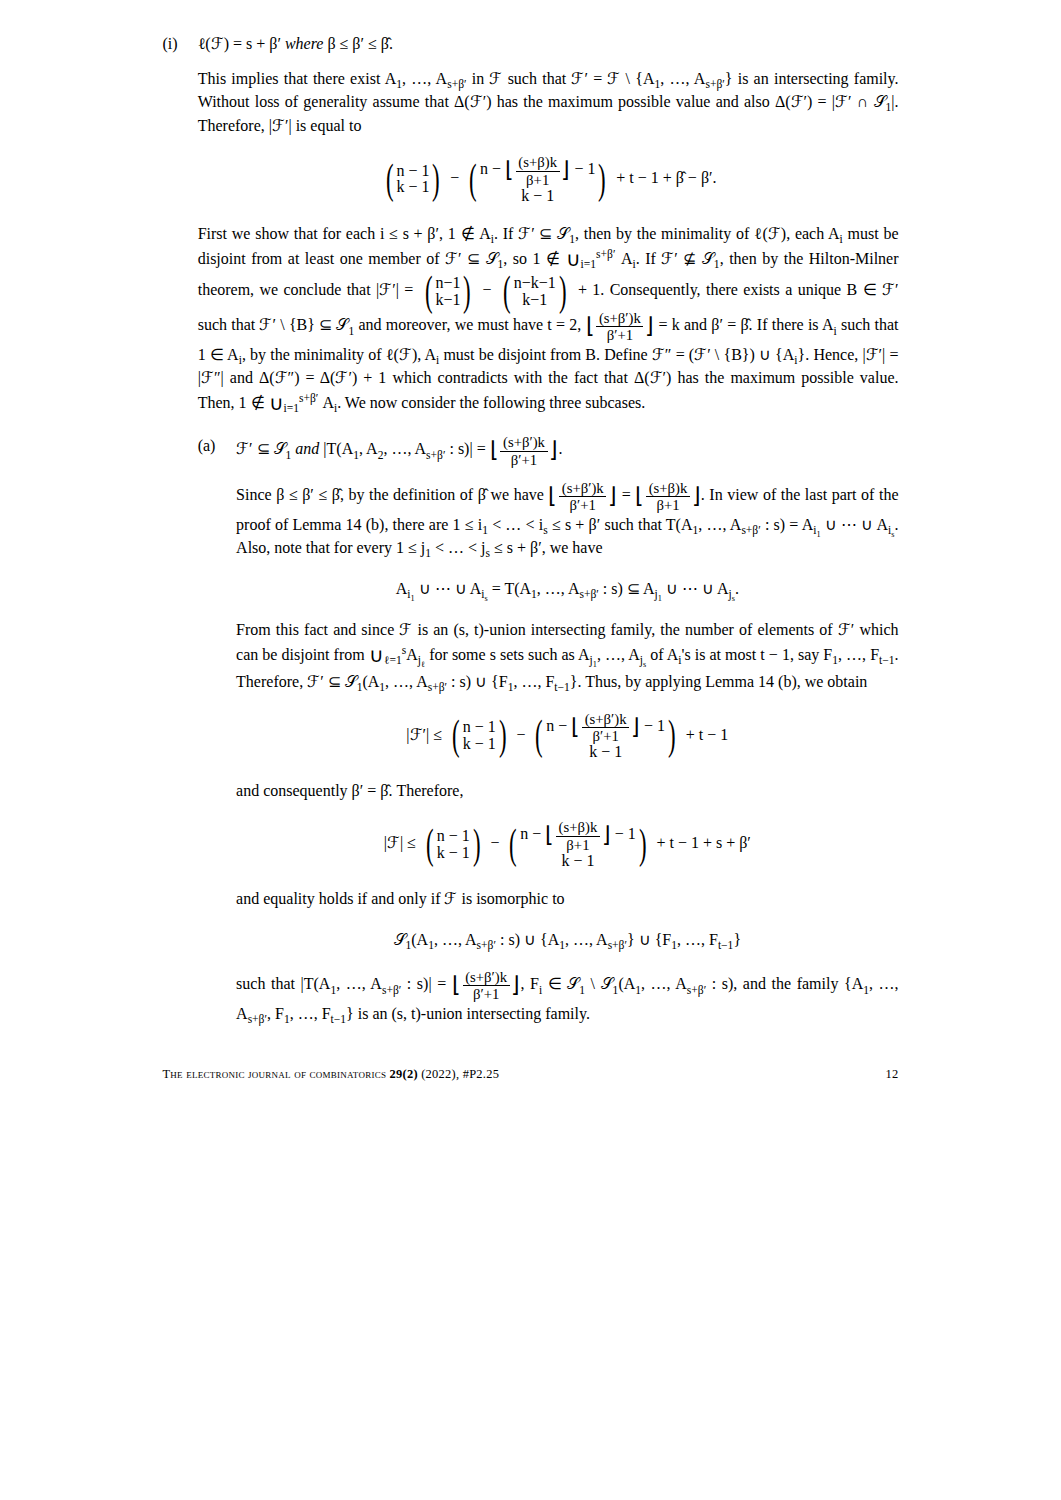(i)
ℓ(ℱ) = s + β′ where β ≤ β′ ≤ β̂.
This implies that there exist A1, …, As+β′ in ℱ such that ℱ′ = ℱ \ {A1, …, As+β′} is an intersecting family. Without loss of generality assume that Δ(ℱ′) has the maximum possible value and also Δ(ℱ′) = |ℱ′ ∩ 𝒮1|. Therefore, |ℱ′| is equal to
(n − 1
k − 1) − (n − ⌊(s+β)k β+1⌋ − 1
k − 1) + t − 1 + β̂ − β′.
First we show that for each i ≤ s + β′, 1 ∉ Ai. If ℱ′ ⊆ 𝒮1, then by the minimality of ℓ(ℱ), each Ai must be disjoint from at least one member of ℱ′ ⊆ 𝒮1, so 1 ∉ ∪i=1s+β′ Ai. If ℱ′ ⊈ 𝒮1, then by the Hilton-Milner theorem, we conclude that |ℱ′| = (n−1
k−1) − (n−k−1
k−1) + 1. Consequently, there exists a unique B ∈ ℱ′ such that ℱ′ \ {B} ⊆ 𝒮1 and moreover, we must have t = 2, ⌊(s+β′)k β′+1⌋ = k and β′ = β̂. If there is Ai such that 1 ∈ Ai, by the minimality of ℓ(ℱ), Ai must be disjoint from B. Define ℱ″ = (ℱ′ \ {B}) ∪ {Ai}. Hence, |ℱ′| = |ℱ″| and Δ(ℱ″) = Δ(ℱ′) + 1 which contradicts with the fact that Δ(ℱ′) has the maximum possible value. Then, 1 ∉ ∪i=1s+β′ Ai. We now consider the following three subcases.
(a)
ℱ′ ⊆ 𝒮1 and |T(A1, A2, …, As+β′ : s)| = ⌊(s+β′)k β′+1⌋.
Since β ≤ β′ ≤ β̂, by the definition of β̂ we have ⌊(s+β′)k β′+1⌋ = ⌊(s+β)k β+1⌋. In view of the last part of the proof of Lemma 14 (b), there are 1 ≤ i1 < … < is ≤ s + β′ such that T(A1, …, As+β′ : s) = Ai1 ∪ ⋯ ∪ Ais. Also, note that for every 1 ≤ j1 < … < js ≤ s + β′, we have
Ai1 ∪ ⋯ ∪ Ais = T(A1, …, As+β′ : s) ⊆ Aj1 ∪ ⋯ ∪ Ajs.
From this fact and since ℱ is an (s, t)-union intersecting family, the number of elements of ℱ′ which can be disjoint from ∪ℓ=1sAjℓ for some s sets such as Aj1, …, Ajs of Ai's is at most t − 1, say F1, …, Ft−1. Therefore, ℱ′ ⊆ 𝒮1(A1, …, As+β′ : s) ∪ {F1, …, Ft−1}. Thus, by applying Lemma 14 (b), we obtain
|ℱ′| ≤ (n − 1
k − 1) − (n − ⌊(s+β′)k β′+1⌋ − 1
k − 1) + t − 1
and consequently β′ = β̂. Therefore,
|ℱ| ≤ (n − 1
k − 1) − (n − ⌊(s+β)k β+1⌋ − 1
k − 1) + t − 1 + s + β′
and equality holds if and only if ℱ is isomorphic to
𝒮1(A1, …, As+β′ : s) ∪ {A1, …, As+β′} ∪ {F1, …, Ft−1}
such that |T(A1, …, As+β′ : s)| = ⌊(s+β′)k β′+1⌋, Fi ∈ 𝒮1 \ 𝒮1(A1, …, As+β′ : s), and the family {A1, …, As+β′, F1, …, Ft−1} is an (s, t)-union intersecting family.
The electronic journal of combinatorics 29(2) (2022), #P2.25 12